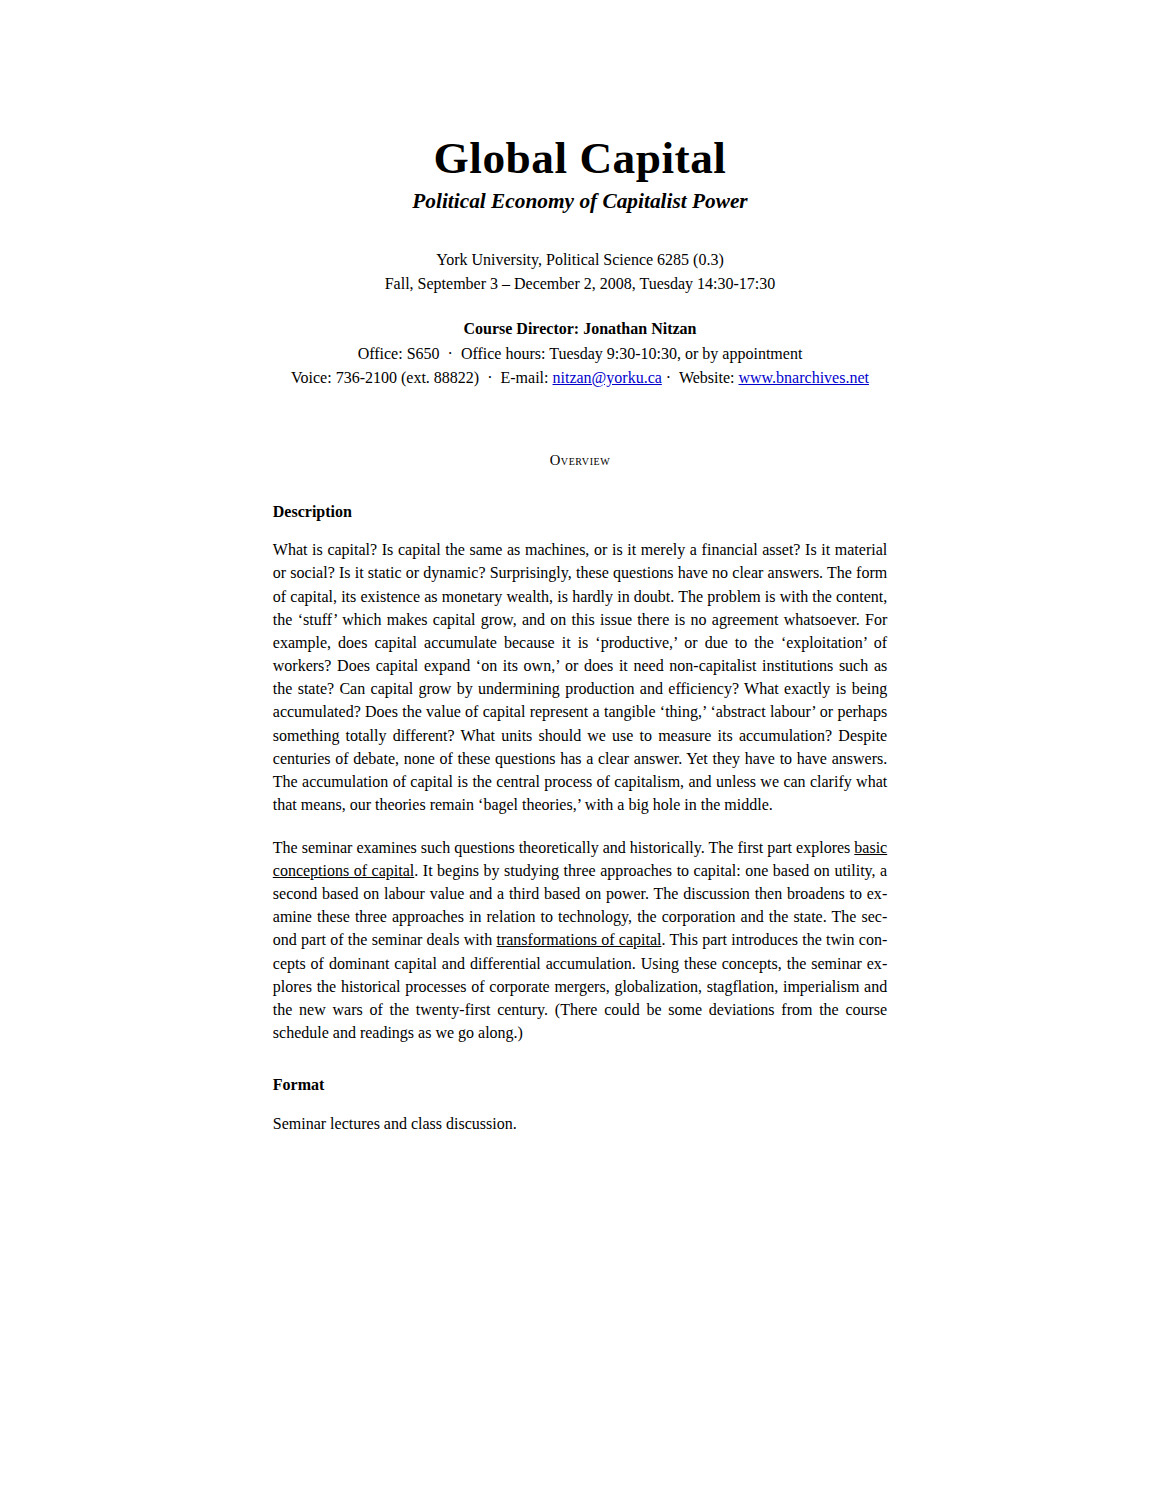Global Capital
Political Economy of Capitalist Power
York University, Political Science 6285 (0.3)
Fall, September 3 – December 2, 2008, Tuesday 14:30-17:30
Course Director: Jonathan Nitzan
Office: S650 · Office hours: Tuesday 9:30-10:30, or by appointment
Voice: 736-2100 (ext. 88822) · E-mail: nitzan@yorku.ca · Website: www.bnarchives.net
Overview
Description
What is capital? Is capital the same as machines, or is it merely a financial asset? Is it material or social? Is it static or dynamic? Surprisingly, these questions have no clear answers. The form of capital, its existence as monetary wealth, is hardly in doubt. The problem is with the content, the ‘stuff’ which makes capital grow, and on this issue there is no agreement whatsoever. For example, does capital accumulate because it is ‘productive,’ or due to the ‘exploitation’ of workers? Does capital expand ‘on its own,’ or does it need non-capitalist institutions such as the state? Can capital grow by undermining production and efficiency? What exactly is being accumulated? Does the value of capital represent a tangible ‘thing,’ ‘abstract labour’ or perhaps something totally different? What units should we use to measure its accumulation? Despite centuries of debate, none of these questions has a clear answer. Yet they have to have answers. The accumulation of capital is the central process of capitalism, and unless we can clarify what that means, our theories remain ‘bagel theories,’ with a big hole in the middle.
The seminar examines such questions theoretically and historically. The first part explores basic conceptions of capital. It begins by studying three approaches to capital: one based on utility, a second based on labour value and a third based on power. The discussion then broadens to examine these three approaches in relation to technology, the corporation and the state. The second part of the seminar deals with transformations of capital. This part introduces the twin concepts of dominant capital and differential accumulation. Using these concepts, the seminar explores the historical processes of corporate mergers, globalization, stagflation, imperialism and the new wars of the twenty-first century. (There could be some deviations from the course schedule and readings as we go along.)
Format
Seminar lectures and class discussion.